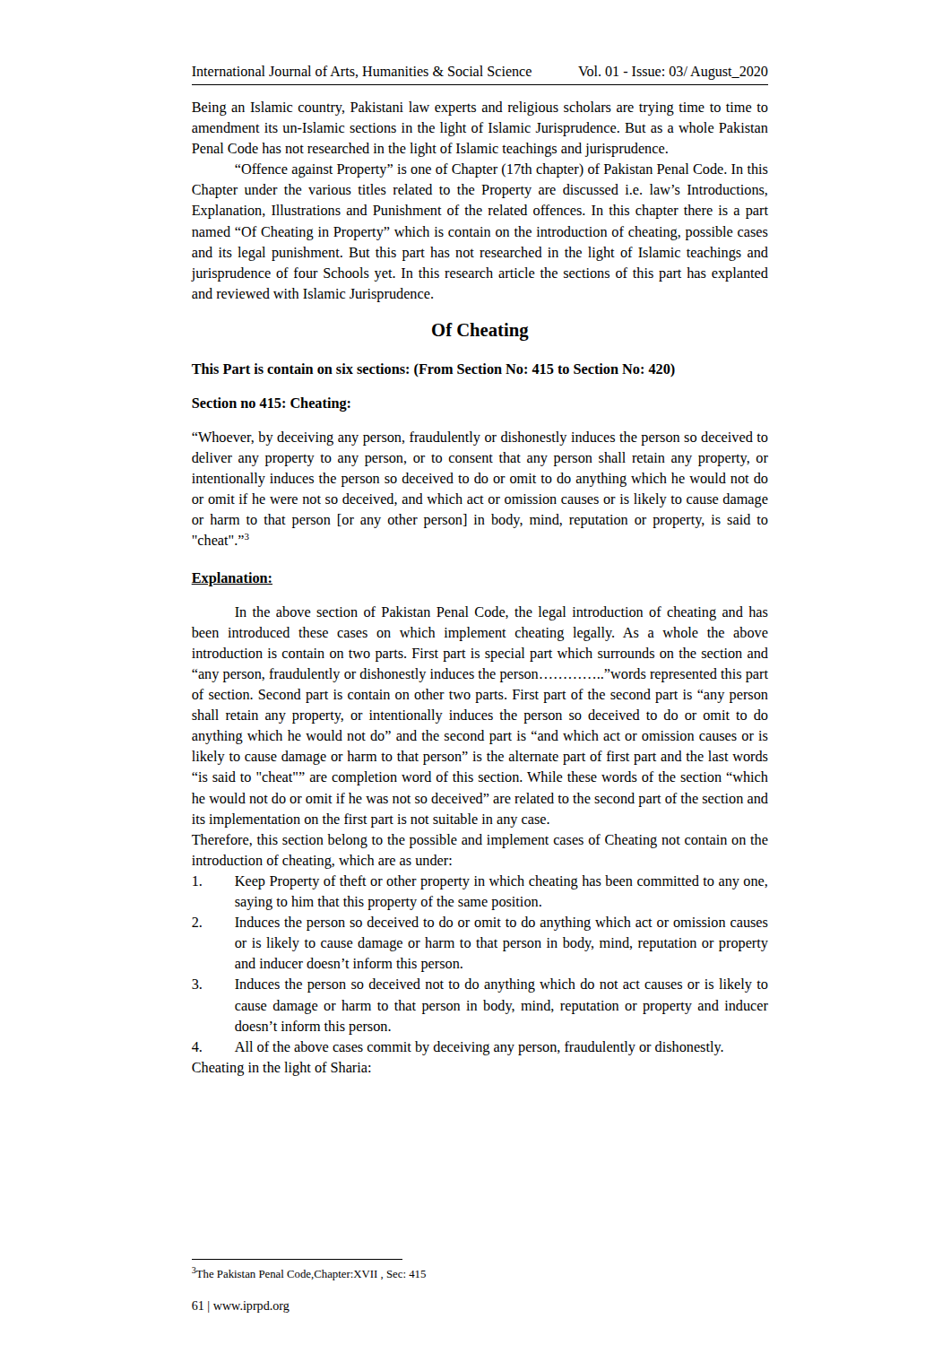International Journal of Arts, Humanities & Social Science Vol. 01 - Issue: 03/ August_2020
Being an Islamic country, Pakistani law experts and religious scholars are trying time to time to amendment its un-Islamic sections in the light of Islamic Jurisprudence. But as a whole Pakistan Penal Code has not researched in the light of Islamic teachings and jurisprudence.
“Offence against Property” is one of Chapter (17th chapter) of Pakistan Penal Code. In this Chapter under the various titles related to the Property are discussed i.e. law’s Introductions, Explanation, Illustrations and Punishment of the related offences. In this chapter there is a part named “Of Cheating in Property” which is contain on the introduction of cheating, possible cases and its legal punishment. But this part has not researched in the light of Islamic teachings and jurisprudence of four Schools yet. In this research article the sections of this part has explanted and reviewed with Islamic Jurisprudence.
Of Cheating
This Part is contain on six sections: (From Section No: 415 to Section No: 420)
Section no 415: Cheating:
“Whoever, by deceiving any person, fraudulently or dishonestly induces the person so deceived to deliver any property to any person, or to consent that any person shall retain any property, or intentionally induces the person so deceived to do or omit to do anything which he would not do or omit if he were not so deceived, and which act or omission causes or is likely to cause damage or harm to that person [or any other person] in body, mind, reputation or property, is said to "cheat".”3
Explanation:
In the above section of Pakistan Penal Code, the legal introduction of cheating and has been introduced these cases on which implement cheating legally. As a whole the above introduction is contain on two parts. First part is special part which surrounds on the section and “any person, fraudulently or dishonestly induces the person…………..”words represented this part of section. Second part is contain on other two parts. First part of the second part is “any person shall retain any property, or intentionally induces the person so deceived to do or omit to do anything which he would not do” and the second part is “and which act or omission causes or is likely to cause damage or harm to that person” is the alternate part of first part and the last words “is said to "cheat"” are completion word of this section. While these words of the section “which he would not do or omit if he was not so deceived” are related to the second part of the section and its implementation on the first part is not suitable in any case.
Therefore, this section belong to the possible and implement cases of Cheating not contain on the introduction of cheating, which are as under:
1. Keep Property of theft or other property in which cheating has been committed to any one, saying to him that this property of the same position.
2. Induces the person so deceived to do or omit to do anything which act or omission causes or is likely to cause damage or harm to that person in body, mind, reputation or property and inducer doesn’t inform this person.
3. Induces the person so deceived not to do anything which do not act causes or is likely to cause damage or harm to that person in body, mind, reputation or property and inducer doesn’t inform this person.
4. All of the above cases commit by deceiving any person, fraudulently or dishonestly.
Cheating in the light of Sharia:
3The Pakistan Penal Code,Chapter:XVII , Sec: 415
61 | www.iprpd.org